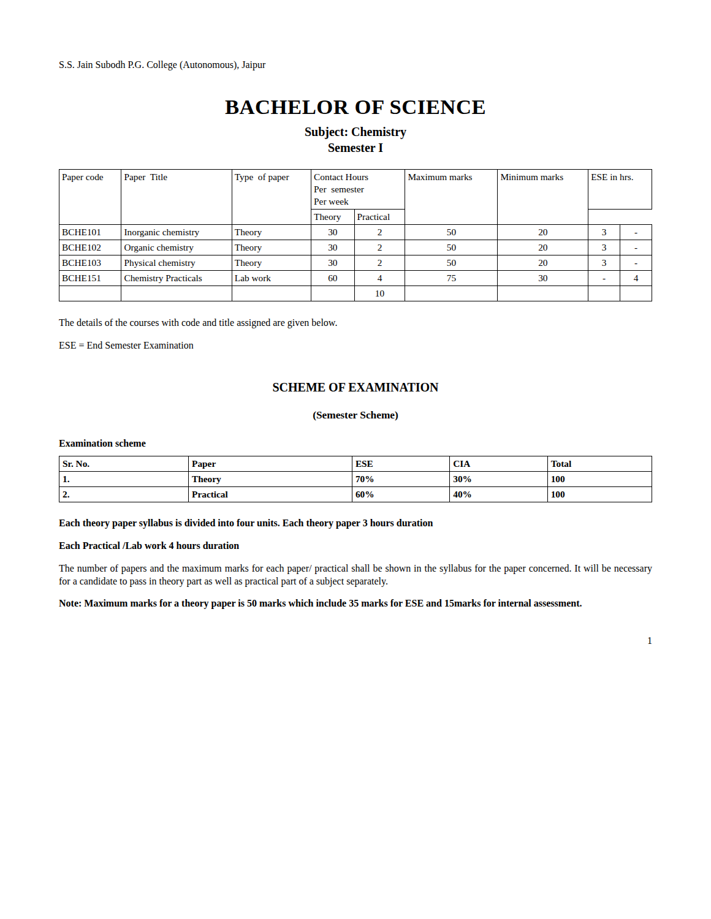S.S. Jain Subodh P.G. College (Autonomous), Jaipur
BACHELOR OF SCIENCE
Subject: Chemistry
Semester I
| Paper code | Paper Title | Type of paper | Contact Hours Per semester Per week | Maximum marks | Minimum marks | ESE in hrs. |
| --- | --- | --- | --- | --- | --- | --- |
| Theory | Practical |
| BCHE101 | Inorganic chemistry | Theory | 30 | 2 | 50 | 20 | 3 | - |
| BCHE102 | Organic chemistry | Theory | 30 | 2 | 50 | 20 | 3 | - |
| BCHE103 | Physical chemistry | Theory | 30 | 2 | 50 | 20 | 3 | - |
| BCHE151 | Chemistry Practicals | Lab work | 60 | 4 | 75 | 30 | - | 4 |
| | | | | 10 | | | | |
The details of the courses with code and title assigned are given below.
ESE = End Semester Examination
SCHEME OF EXAMINATION
(Semester Scheme)
Examination scheme
| Sr. No. | Paper | ESE | CIA | Total |
| --- | --- | --- | --- | --- |
| 1. | Theory | 70% | 30% | 100 |
| 2. | Practical | 60% | 40% | 100 |
Each theory paper syllabus is divided into four units. Each theory paper 3 hours duration
Each Practical /Lab work 4 hours duration
The number of papers and the maximum marks for each paper/ practical shall be shown in the syllabus for the paper concerned. It will be necessary for a candidate to pass in theory part as well as practical part of a subject separately.
Note: Maximum marks for a theory paper is 50 marks which include 35 marks for ESE and 15marks for internal assessment.
1